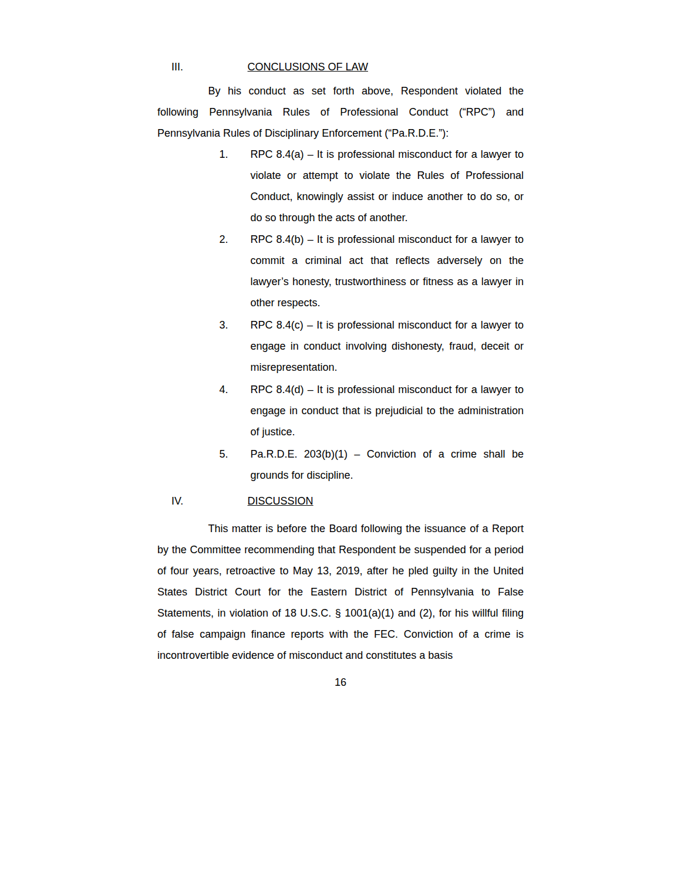III.
CONCLUSIONS OF LAW
By his conduct as set forth above, Respondent violated the following Pennsylvania Rules of Professional Conduct (“RPC”) and Pennsylvania Rules of Disciplinary Enforcement (“Pa.R.D.E.”):
1. RPC 8.4(a) – It is professional misconduct for a lawyer to violate or attempt to violate the Rules of Professional Conduct, knowingly assist or induce another to do so, or do so through the acts of another.
2. RPC 8.4(b) – It is professional misconduct for a lawyer to commit a criminal act that reflects adversely on the lawyer’s honesty, trustworthiness or fitness as a lawyer in other respects.
3. RPC 8.4(c) – It is professional misconduct for a lawyer to engage in conduct involving dishonesty, fraud, deceit or misrepresentation.
4. RPC 8.4(d) – It is professional misconduct for a lawyer to engage in conduct that is prejudicial to the administration of justice.
5. Pa.R.D.E. 203(b)(1) – Conviction of a crime shall be grounds for discipline.
IV.
DISCUSSION
This matter is before the Board following the issuance of a Report by the Committee recommending that Respondent be suspended for a period of four years, retroactive to May 13, 2019, after he pled guilty in the United States District Court for the Eastern District of Pennsylvania to False Statements, in violation of 18 U.S.C. § 1001(a)(1) and (2), for his willful filing of false campaign finance reports with the FEC. Conviction of a crime is incontrovertible evidence of misconduct and constitutes a basis
16